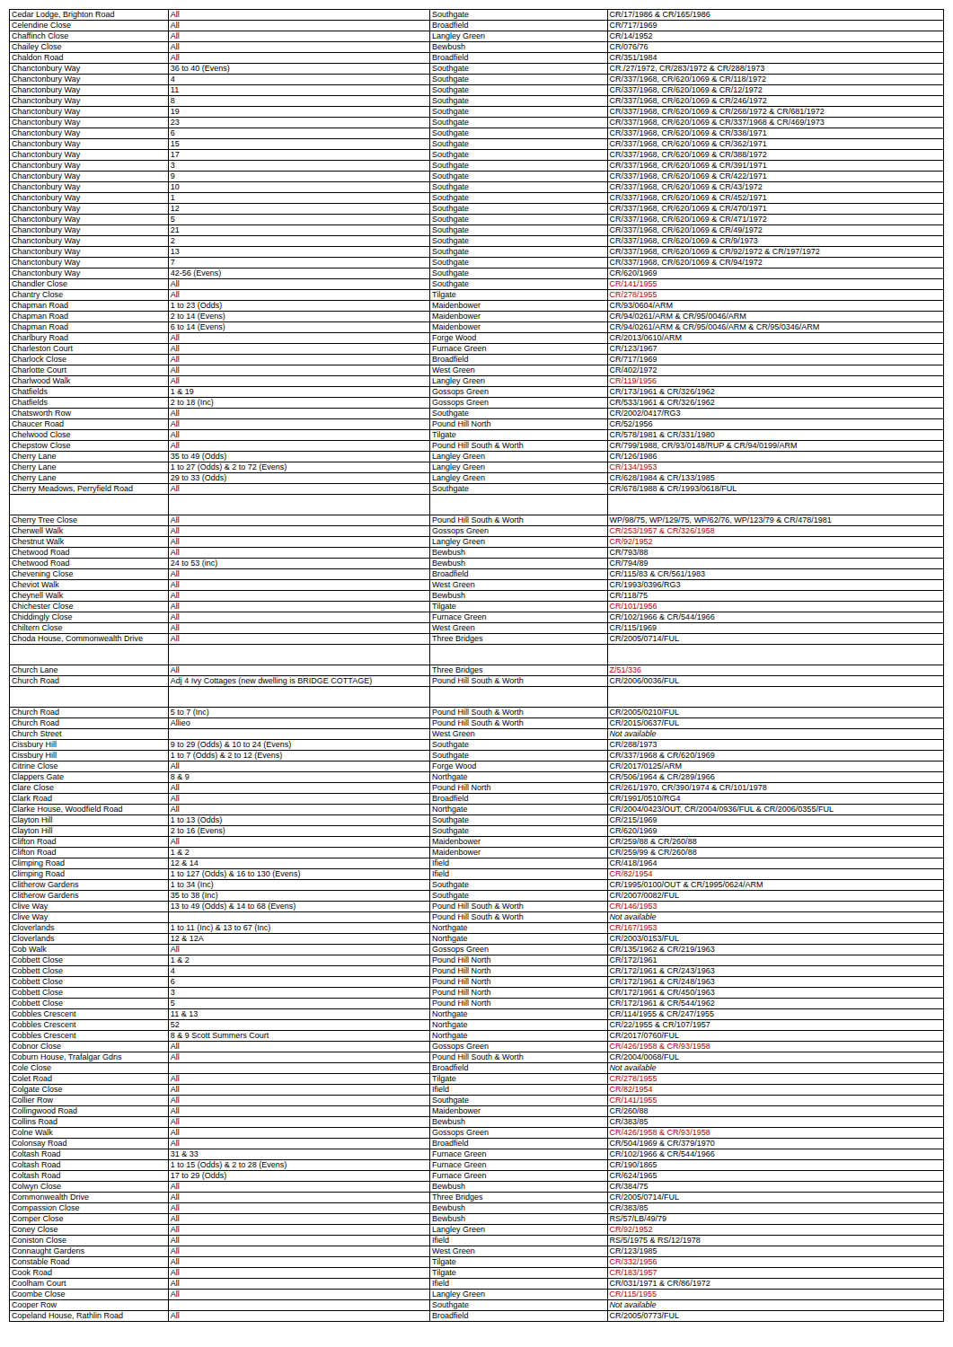| Cedar Lodge, Brighton Road | All | Southgate | CR/17/1986 & CR/165/1986 |
| Celendine Close | All | Broadfield | CR/717/1969 |
| Chaffinch Close | All | Langley Green | CR/14/1952 |
| Chailey Close | All | Bewbush | CR/076/76 |
| Chaldon Road | All | Broadfield | CR/351/1984 |
| Chanctonbury Way | 36 to 40 (Evens) | Southgate | CR./27/1972, CR/283/1972 & CR/288/1973 |
| Chanctonbury Way | 4 | Southgate | CR/337/1968, CR/620/1069 & CR/118/1972 |
| Chanctonbury Way | 11 | Southgate | CR/337/1968, CR/620/1069 & CR/12/1972 |
| Chanctonbury Way | 8 | Southgate | CR/337/1968, CR/620/1069 & CR/246/1972 |
| Chanctonbury Way | 19 | Southgate | CR/337/1968, CR/620/1069 & CR/268/1972 & CR/681/1972 |
| Chanctonbury Way | 23 | Southgate | CR/337/1968, CR/620/1069 & CR/337/1968 & CR/469/1973 |
| Chanctonbury Way | 6 | Southgate | CR/337/1968, CR/620/1069 & CR/338/1971 |
| Chanctonbury Way | 15 | Southgate | CR/337/1968, CR/620/1069 & CR/362/1971 |
| Chanctonbury Way | 17 | Southgate | CR/337/1968, CR/620/1069 & CR/388/1972 |
| Chanctonbury Way | 3 | Southgate | CR/337/1968, CR/620/1069 & CR/391/1971 |
| Chanctonbury Way | 9 | Southgate | CR/337/1968, CR/620/1069 & CR/422/1971 |
| Chanctonbury Way | 10 | Southgate | CR/337/1968, CR/620/1069 & CR/43/1972 |
| Chanctonbury Way | 1 | Southgate | CR/337/1968, CR/620/1069 & CR/452/1971 |
| Chanctonbury Way | 12 | Southgate | CR/337/1968, CR/620/1069 & CR/470/1971 |
| Chanctonbury Way | 5 | Southgate | CR/337/1968, CR/620/1069 & CR/471/1972 |
| Chanctonbury Way | 21 | Southgate | CR/337/1968, CR/620/1069 & CR/49/1972 |
| Chanctonbury Way | 2 | Southgate | CR/337/1968, CR/620/1069 & CR/9/1973 |
| Chanctonbury Way | 13 | Southgate | CR/337/1968, CR/620/1069 & CR/92/1972 & CR/197/1972 |
| Chanctonbury Way | 7 | Southgate | CR/337/1968, CR/620/1069 & CR/94/1972 |
| Chanctonbury Way | 42-56 (Evens) | Southgate | CR/620/1969 |
| Chandler Close | All | Southgate | CR/141/1955 |
| Chantry Close | All | Tilgate | CR/278/1955 |
| Chapman Road | 1 to 23 (Odds) | Maidenbower | CR/93/0604/ARM |
| Chapman Road | 2 to 14 (Evens) | Maidenbower | CR/94/0261/ARM & CR/95/0046/ARM |
| Chapman Road | 6 to 14 (Evens) | Maidenbower | CR/94/0261/ARM & CR/95/0046/ARM & CR/95/0346/ARM |
| Charlbury Road | All | Forge Wood | CR/2013/0610/ARM |
| Charleston Court | All | Furnace Green | CR/123/1967 |
| Charlock Close | All | Broadfield | CR/717/1969 |
| Charlotte Court | All | West Green | CR/402/1972 |
| Charlwood Walk | All | Langley Green | CR/119/1956 |
| Chatfields | 1 & 19 | Gossops Green | CR/173/1961 & CR/326/1962 |
| Chatfields | 2 to 18 (Inc) | Gossops Green | CR/533/1961 & CR/326/1962 |
| Chatsworth Row | All | Southgate | CR/2002/0417/RG3 |
| Chaucer Road | All | Pound Hill North | CR/52/1956 |
| Chelwood Close | All | Tilgate | CR/578/1981 & CR/331/1980 |
| Chepstow Close | All | Pound Hill South & Worth | CR/799/1988, CR/93/0148/RUP & CR/94/0199/ARM |
| Cherry Lane | 35 to 49 (Odds) | Langley Green | CR/126/1986 |
| Cherry Lane | 1 to 27 (Odds) & 2 to 72 (Evens) | Langley Green | CR/134/1953 |
| Cherry Lane | 29 to 33 (Odds) | Langley Green | CR/628/1984 & CR/133/1985 |
| Cherry Meadows, Perryfield Road | All | Southgate | CR/678/1988 & CR/1993/0618/FUL |
| Cherry Tree Close | All | Pound Hill South & Worth | WP/98/75, WP/129/75, WP/62/76, WP/123/79 & CR/478/1981 |
| Cherwell Walk | All | Gossops Green | CR/253/1957 & CR/326/1958 |
| Chestnut Walk | All | Langley Green | CR/92/1952 |
| Chetwood Road | All | Bewbush | CR/793/88 |
| Chetwood Road | 24 to 53 (inc) | Bewbush | CR/794/89 |
| Chevening Close | All | Broadfield | CR/115/83 & CR/561/1983 |
| Cheviot Walk | All | West Green | CR/1993/0396/RG3 |
| Cheynell Walk | All | Bewbush | CR/118/75 |
| Chichester Close | All | Tilgate | CR/101/1956 |
| Chiddingly Close | All | Furnace Green | CR/102/1966 & CR/544/1966 |
| Chiltern Close | All | West Green | CR/115/1969 |
| Choda House, Commonwealth Drive | All | Three Bridges | CR/2005/0714/FUL |
| Church Lane | All | Three Bridges | Z/51/336 |
| Church Road | Adj 4 Ivy Cottages (new dwelling is BRIDGE COTTAGE) | Pound Hill South & Worth | CR/2006/0036/FUL |
| Church Road | 5 to 7 (Inc) | Pound Hill South & Worth | CR/2005/0210/FUL |
| Church Road | Allieo | Pound Hill South & Worth | CR/2015/0637/FUL |
| Church Street | | West Green | Not available |
| Cissbury Hill | 9 to 29 (Odds) & 10 to 24 (Evens) | Southgate | CR/288/1973 |
| Cissbury Hill | 1 to 7 (Odds) & 2 to 12 (Evens) | Southgate | CR/337/1968 & CR/620/1969 |
| Citrine Close | All | Forge Wood | CR/2017/0125/ARM |
| Clappers Gate | 8 & 9 | Northgate | CR/506/1964 & CR/289/1966 |
| Clare Close | All | Pound Hill North | CR/261/1970, CR/390/1974 & CR/101/1978 |
| Clark Road | All | Broadfield | CR/1991/0510/RG4 |
| Clarke House, Woodfield Road | All | Northgate | CR/2004/0423/OUT, CR/2004/0936/FUL & CR/2006/0355/FUL |
| Clayton Hill | 1 to 13 (Odds) | Southgate | CR/215/1969 |
| Clayton Hill | 2 to 16 (Evens) | Southgate | CR/620/1969 |
| Clifton Road | All | Maidenbower | CR/259/88 & CR/260/88 |
| Clifton Road | 1 & 2 | Maidenbower | CR/259/99 & CR/260/88 |
| Climping Road | 12 & 14 | Ifield | CR/418/1964 |
| Climping Road | 1 to 127 (Odds) & 16 to 130 (Evens) | Ifield | CR/82/1954 |
| Clitherow Gardens | 1 to 34 (Inc) | Southgate | CR/1995/0100/OUT & CR/1995/0624/ARM |
| Clitherow Gardens | 35 to 38 (Inc) | Southgate | CR/2007/0082/FUL |
| Clive Way | 13 to 49 (Odds) & 14 to 68 (Evens) | Pound Hill South & Worth | CR/146/1953 |
| Clive Way | | Pound Hill South & Worth | Not available |
| Cloverlands | 1 to 11 (Inc) & 13 to 67 (Inc) | Northgate | CR/167/1953 |
| Cloverlands | 12 & 12A | Northgate | CR/2003/0153/FUL |
| Cob Walk | All | Gossops Green | CR/135/1962 & CR/219/1963 |
| Cobbett Close | 1 & 2 | Pound Hill North | CR/172/1961 |
| Cobbett Close | 4 | Pound Hill North | CR/172/1961 & CR/243/1963 |
| Cobbett Close | 6 | Pound Hill North | CR/172/1961 & CR/248/1963 |
| Cobbett Close | 3 | Pound Hill North | CR/172/1961 & CR/450/1963 |
| Cobbett Close | 5 | Pound Hill North | CR/172/1961 & CR/544/1962 |
| Cobbles Crescent | 11 & 13 | Northgate | CR/114/1955 & CR/247/1955 |
| Cobbles Crescent | 52 | Northgate | CR/22/1955 & CR/107/1957 |
| Cobbles Crescent | 8 & 9 Scott Summers Court | Northgate | CR/2017/0760/FUL |
| Cobnor Close | All | Gossops Green | CR/426/1958 & CR/93/1958 |
| Coburn House, Trafalgar Gdns | All | Pound Hill South & Worth | CR/2004/0068/FUL |
| Cole Close | | Broadfield | Not available |
| Colet Road | All | Tilgate | CR/278/1955 |
| Colgate Close | All | Ifield | CR/82/1954 |
| Collier Row | All | Southgate | CR/141/1955 |
| Collingwood Road | All | Maidenbower | CR/260/88 |
| Collins Road | All | Bewbush | CR/383/85 |
| Colne Walk | All | Gossops Green | CR/426/1958 & CR/93/1958 |
| Colonsay Road | All | Broadfield | CR/504/1969 & CR/379/1970 |
| Coltash Road | 31 & 33 | Furnace Green | CR/102/1966 & CR/544/1966 |
| Coltash Road | 1 to 15 (Odds) & 2 to 28 (Evens) | Furnace Green | CR/190/1865 |
| Coltash Road | 17 to 29 (Odds) | Furnace Green | CR/624/1965 |
| Colwyn Close | All | Bewbush | CR/384/75 |
| Commonwealth Drive | All | Three Bridges | CR/2005/0714/FUL |
| Compassion Close | All | Bewbush | CR/383/85 |
| Comper Close | All | Bewbush | RS/57/LB/49/79 |
| Coney Close | All | Langley Green | CR/92/1952 |
| Coniston Close | All | Ifield | RS/5/1975 & RS/12/1978 |
| Connaught Gardens | All | West Green | CR/123/1985 |
| Constable Road | All | Tilgate | CR/332/1956 |
| Cook Road | All | Tilgate | CR/183/1957 |
| Coolham Court | All | Ifield | CR/031/1971 & CR/86/1972 |
| Coombe Close | All | Langley Green | CR/115/1955 |
| Cooper Row | | Southgate | Not available |
| Copeland House, Rathlin Road | All | Broadfield | CR/2005/0773/FUL |